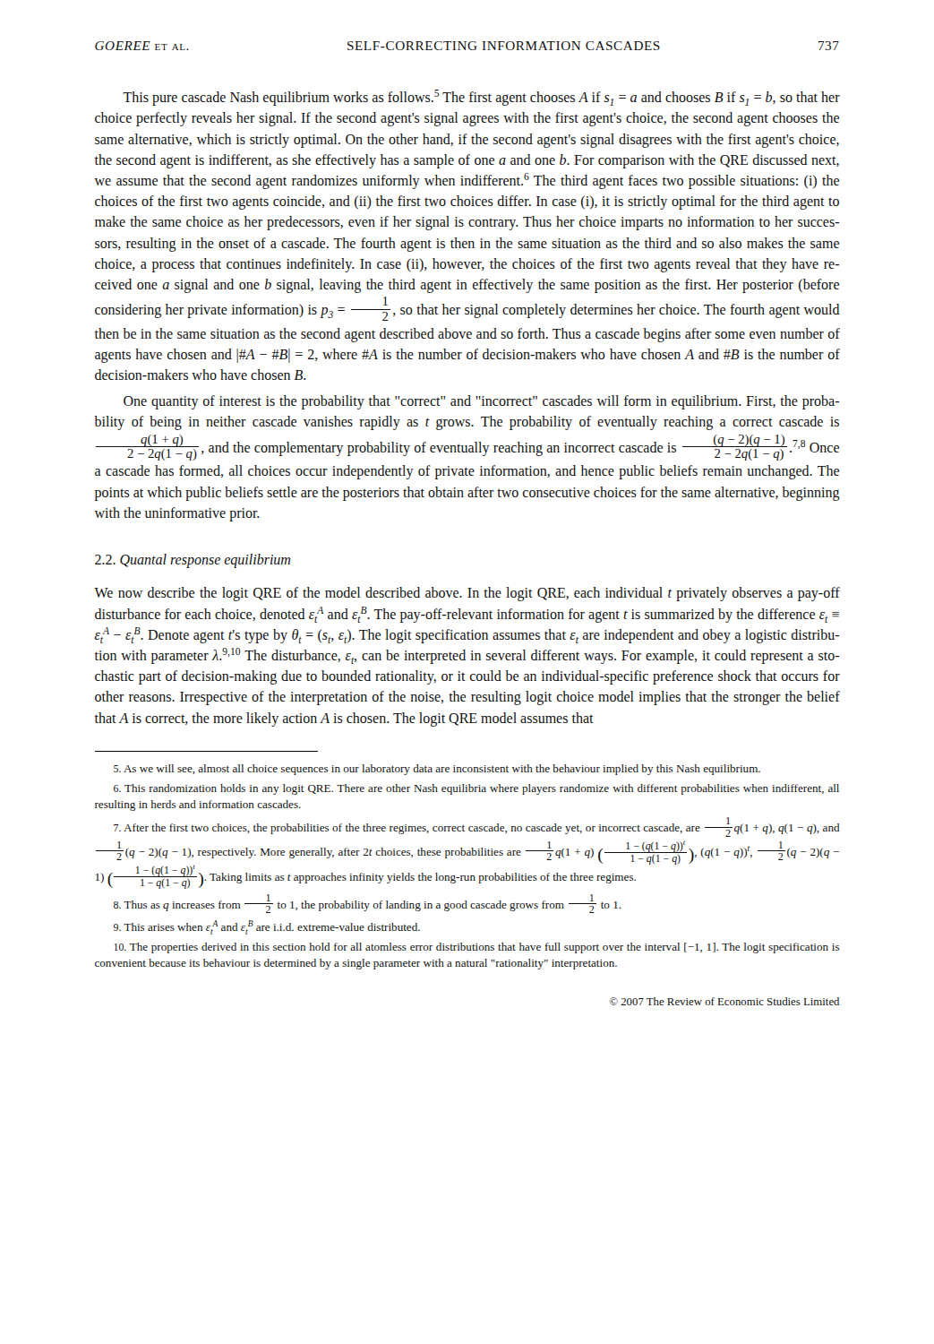GOEREE et al. SELF-CORRECTING INFORMATION CASCADES 737
This pure cascade Nash equilibrium works as follows.5 The first agent chooses A if s1 = a and chooses B if s1 = b, so that her choice perfectly reveals her signal. If the second agent's signal agrees with the first agent's choice, the second agent chooses the same alternative, which is strictly optimal. On the other hand, if the second agent's signal disagrees with the first agent's choice, the second agent is indifferent, as she effectively has a sample of one a and one b. For comparison with the QRE discussed next, we assume that the second agent randomizes uniformly when indifferent.6 The third agent faces two possible situations: (i) the choices of the first two agents coincide, and (ii) the first two choices differ. In case (i), it is strictly optimal for the third agent to make the same choice as her predecessors, even if her signal is contrary. Thus her choice imparts no information to her successors, resulting in the onset of a cascade. The fourth agent is then in the same situation as the third and so also makes the same choice, a process that continues indefinitely. In case (ii), however, the choices of the first two agents reveal that they have received one a signal and one b signal, leaving the third agent in effectively the same position as the first. Her posterior (before considering her private information) is p3 = 12, so that her signal completely determines her choice. The fourth agent would then be in the same situation as the second agent described above and so forth. Thus a cascade begins after some even number of agents have chosen and |#A − #B| = 2, where #A is the number of decision-makers who have chosen A and #B is the number of decision-makers who have chosen B.
One quantity of interest is the probability that "correct" and "incorrect" cascades will form in equilibrium. First, the probability of being in neither cascade vanishes rapidly as t grows. The probability of eventually reaching a correct cascade is q(1 + q) 2 − 2q(1 − q), and the complementary probability of eventually reaching an incorrect cascade is (q − 2)(q − 1) 2 − 2q(1 − q).7,8 Once a cascade has formed, all choices occur independently of private information, and hence public beliefs remain unchanged. The points at which public beliefs settle are the posteriors that obtain after two consecutive choices for the same alternative, beginning with the uninformative prior.
2.2. Quantal response equilibrium
We now describe the logit QRE of the model described above. In the logit QRE, each individual t privately observes a pay-off disturbance for each choice, denoted εtA and εtB. The pay-off-relevant information for agent t is summarized by the difference εt ≡ εtA − εtB. Denote agent t's type by θt = (st, εt). The logit specification assumes that εt are independent and obey a logistic distribution with parameter λ.9,10 The disturbance, εt, can be interpreted in several different ways. For example, it could represent a stochastic part of decision-making due to bounded rationality, or it could be an individual-specific preference shock that occurs for other reasons. Irrespective of the interpretation of the noise, the resulting logit choice model implies that the stronger the belief that A is correct, the more likely action A is chosen. The logit QRE model assumes that
5. As we will see, almost all choice sequences in our laboratory data are inconsistent with the behaviour implied by this Nash equilibrium.
6. This randomization holds in any logit QRE. There are other Nash equilibria where players randomize with different probabilities when indifferent, all resulting in herds and information cascades.
7. After the first two choices, the probabilities of the three regimes, correct cascade, no cascade yet, or incorrect cascade, are 12 q(1 + q), q(1 − q), and 12(q − 2)(q − 1), respectively. More generally, after 2t choices, these probabilities are 12 q(1 + q) (1 − (q(1 − q))t 1 − q(1 − q)), (q(1 − q))t, 12(q − 2)(q − 1) (1 − (q(1 − q))t 1 − q(1 − q)). Taking limits as t approaches infinity yields the long-run probabilities of the three regimes.
8. Thus as q increases from 12 to 1, the probability of landing in a good cascade grows from 12 to 1.
9. This arises when εtA and εtB are i.i.d. extreme-value distributed.
10. The properties derived in this section hold for all atomless error distributions that have full support over the interval [−1, 1]. The logit specification is convenient because its behaviour is determined by a single parameter with a natural "rationality" interpretation.
© 2007 The Review of Economic Studies Limited